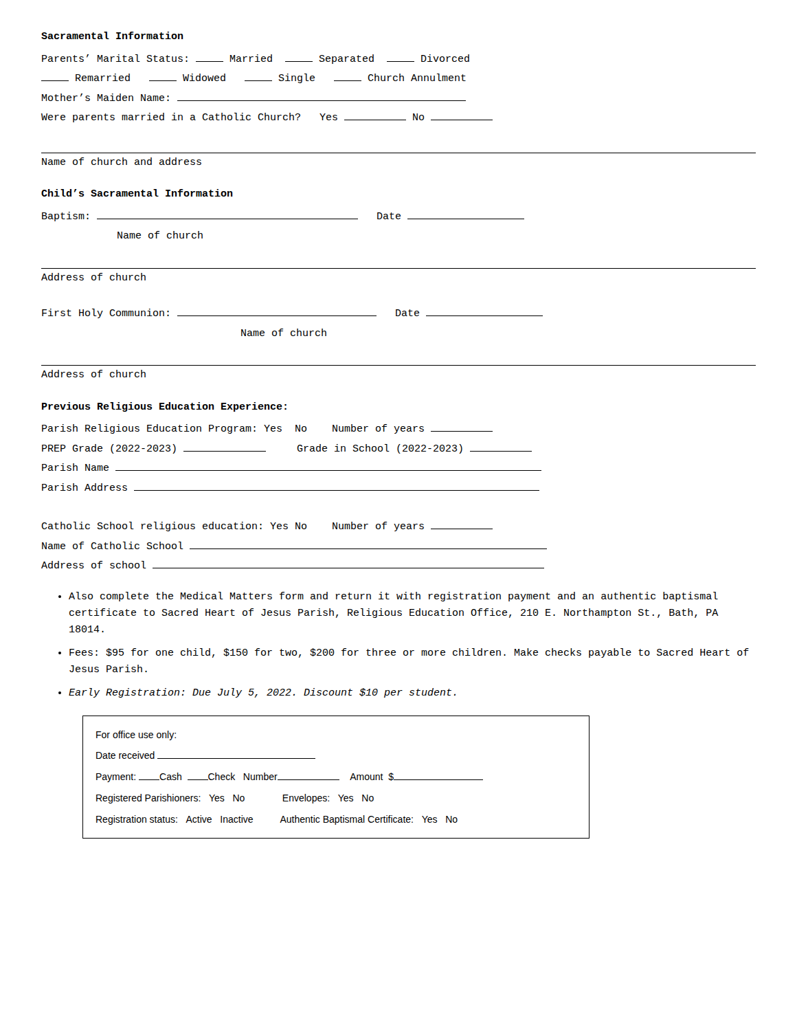Sacramental Information
Parents’ Marital Status: Married Separated Divorced
Remarried Widowed Single Church Annulment
Mother’s Maiden Name:
Were parents married in a Catholic Church? Yes No
Name of church and address
Child’s Sacramental Information
Baptism: Date
Name of church Address of church
First Holy Communion: Date
Name of church Address of church
Previous Religious Education Experience:
Parish Religious Education Program: Yes No Number of years
PREP Grade (2022-2023) Grade in School (2022-2023)
Parish Name
Parish Address
Catholic School religious education: Yes No Number of years
Name of Catholic School
Address of school
Also complete the Medical Matters form and return it with registration payment and an authentic baptismal certificate to Sacred Heart of Jesus Parish, Religious Education Office, 210 E. Northampton St., Bath, PA 18014.
Fees: $95 for one child, $150 for two, $200 for three or more children. Make checks payable to Sacred Heart of Jesus Parish.
Early Registration: Due July 5, 2022. Discount $10 per student.
For office use only:
Date received
Payment: Cash Check Number Amount $
Registered Parishioners: Yes No Envelopes: Yes No
Registration status: Active Inactive Authentic Baptismal Certificate: Yes No